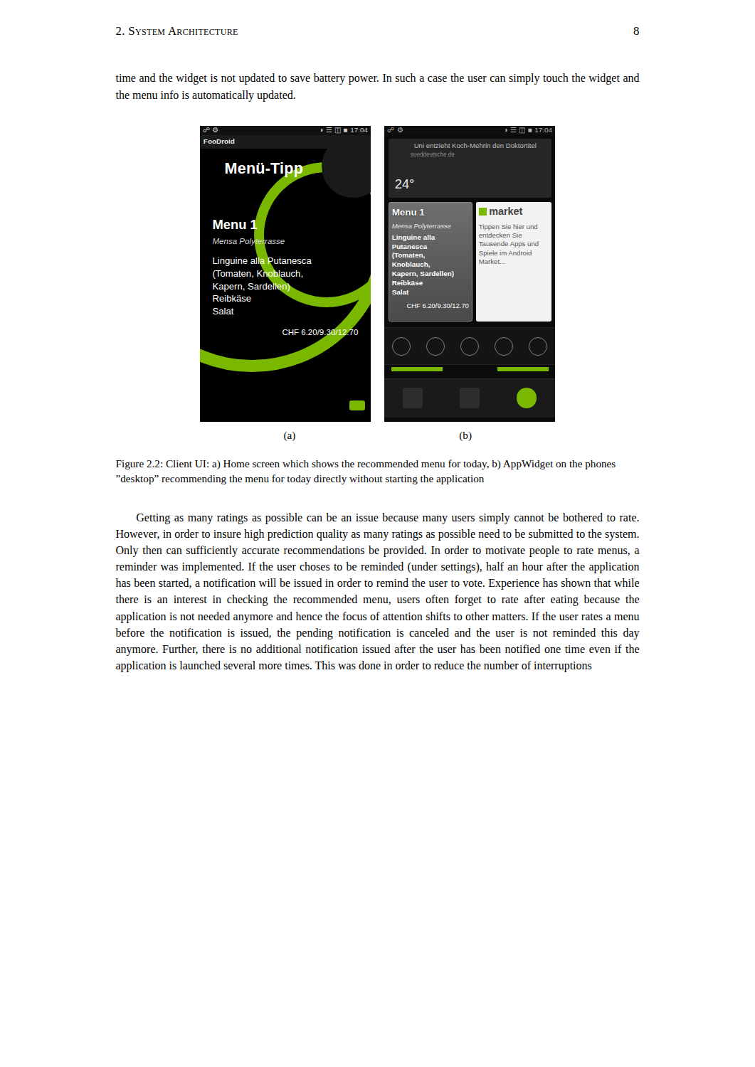2. System Architecture 8
time and the widget is not updated to save battery power. In such a case the user can simply touch the widget and the menu info is automatically updated.
☍⚙ ◑☰◫■17:04
FooDroid
Menü-Tipp
Menu 1
Mensa Polyterrasse
Linguine alla Putanesca
(Tomaten, Knoblauch,
Kapern, Sardellen)
Reibkäse
Salat
CHF 6.20/9.30/12.70
☍⚙ ◑☰◫■17:04
Uni entzieht Koch-Mehrin den Doktortitel
sueddeutsche.de
24°
Menu 1
Mensa Polyterrasse
Linguine alla
Putanesca
(Tomaten,
Knoblauch,
Kapern, Sardellen)
Reibkäse
Salat
CHF 6.20/9.30/12.70
market
Tippen Sie hier und entdecken Sie Tausende Apps und Spiele im Android Market...
(a) (b)
Figure 2.2: Client UI: a) Home screen which shows the recommended menu for today, b) AppWidget on the phones ”desktop” recommending the menu for today directly without starting the application
Getting as many ratings as possible can be an issue because many users simply cannot be bothered to rate. However, in order to insure high prediction quality as many ratings as possible need to be submitted to the system. Only then can sufficiently accurate recommendations be provided. In order to motivate people to rate menus, a reminder was implemented. If the user choses to be reminded (under settings), half an hour after the application has been started, a notification will be issued in order to remind the user to vote. Experience has shown that while there is an interest in checking the recommended menu, users often forget to rate after eating because the application is not needed anymore and hence the focus of attention shifts to other matters. If the user rates a menu before the notification is issued, the pending notification is canceled and the user is not reminded this day anymore. Further, there is no additional notification issued after the user has been notified one time even if the application is launched several more times. This was done in order to reduce the number of interruptions